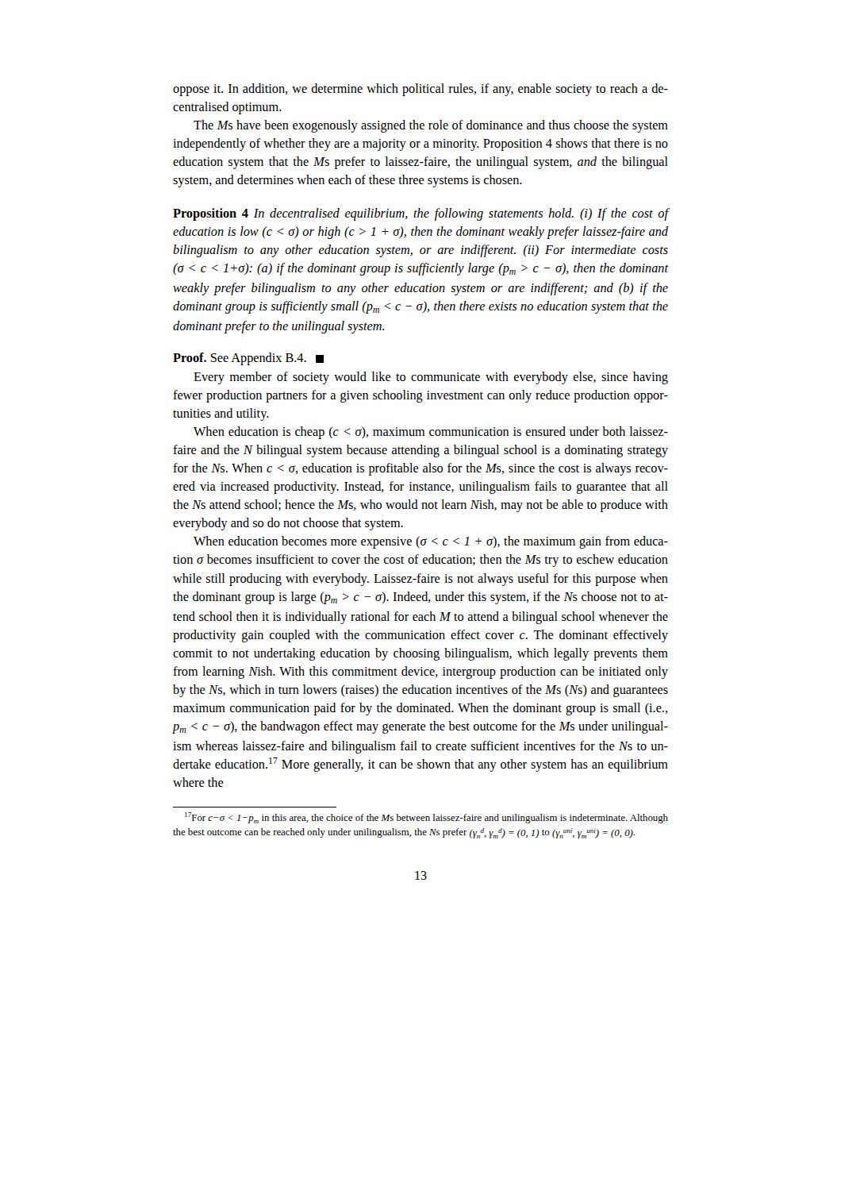oppose it. In addition, we determine which political rules, if any, enable society to reach a decentralised optimum.
The Ms have been exogenously assigned the role of dominance and thus choose the system independently of whether they are a majority or a minority. Proposition 4 shows that there is no education system that the Ms prefer to laissez-faire, the unilingual system, and the bilingual system, and determines when each of these three systems is chosen.
Proposition 4 In decentralised equilibrium, the following statements hold. (i) If the cost of education is low (c < σ) or high (c > 1 + σ), then the dominant weakly prefer laissez-faire and bilingualism to any other education system, or are indifferent. (ii) For intermediate costs (σ < c < 1+σ): (a) if the dominant group is sufficiently large (pm > c − σ), then the dominant weakly prefer bilingualism to any other education system or are indifferent; and (b) if the dominant group is sufficiently small (pm < c − σ), then there exists no education system that the dominant prefer to the unilingual system.
Proof. See Appendix B.4.
Every member of society would like to communicate with everybody else, since having fewer production partners for a given schooling investment can only reduce production opportunities and utility.
When education is cheap (c < σ), maximum communication is ensured under both laissez-faire and the N bilingual system because attending a bilingual school is a dominating strategy for the Ns. When c < σ, education is profitable also for the Ms, since the cost is always recovered via increased productivity. Instead, for instance, unilingualism fails to guarantee that all the Ns attend school; hence the Ms, who would not learn Nish, may not be able to produce with everybody and so do not choose that system.
When education becomes more expensive (σ < c < 1 + σ), the maximum gain from education σ becomes insufficient to cover the cost of education; then the Ms try to eschew education while still producing with everybody. Laissez-faire is not always useful for this purpose when the dominant group is large (pm > c − σ). Indeed, under this system, if the Ns choose not to attend school then it is individually rational for each M to attend a bilingual school whenever the productivity gain coupled with the communication effect cover c. The dominant effectively commit to not undertaking education by choosing bilingualism, which legally prevents them from learning Nish. With this commitment device, intergroup production can be initiated only by the Ns, which in turn lowers (raises) the education incentives of the Ms (Ns) and guarantees maximum communication paid for by the dominated. When the dominant group is small (i.e., pm < c − σ), the bandwagon effect may generate the best outcome for the Ms under unilingualism whereas laissez-faire and bilingualism fail to create sufficient incentives for the Ns to undertake education.17 More generally, it can be shown that any other system has an equilibrium where the
17For c−σ < 1−pm in this area, the choice of the Ms between laissez-faire and unilingualism is indeterminate. Although the best outcome can be reached only under unilingualism, the Ns prefer (γnd, γmd) = (0, 1) to (γnuni, γmuni) = (0, 0).
13